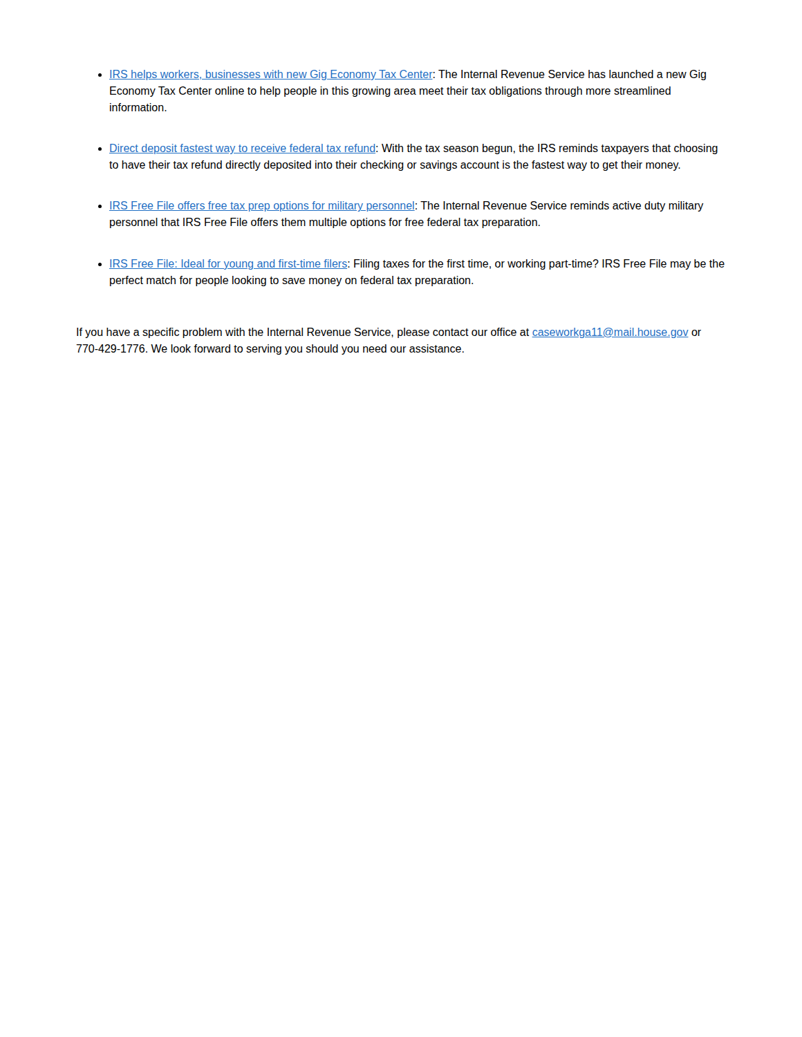IRS helps workers, businesses with new Gig Economy Tax Center: The Internal Revenue Service has launched a new Gig Economy Tax Center online to help people in this growing area meet their tax obligations through more streamlined information.
Direct deposit fastest way to receive federal tax refund: With the tax season begun, the IRS reminds taxpayers that choosing to have their tax refund directly deposited into their checking or savings account is the fastest way to get their money.
IRS Free File offers free tax prep options for military personnel: The Internal Revenue Service reminds active duty military personnel that IRS Free File offers them multiple options for free federal tax preparation.
IRS Free File: Ideal for young and first-time filers: Filing taxes for the first time, or working part-time? IRS Free File may be the perfect match for people looking to save money on federal tax preparation.
If you have a specific problem with the Internal Revenue Service, please contact our office at caseworkga11@mail.house.gov or 770-429-1776. We look forward to serving you should you need our assistance.